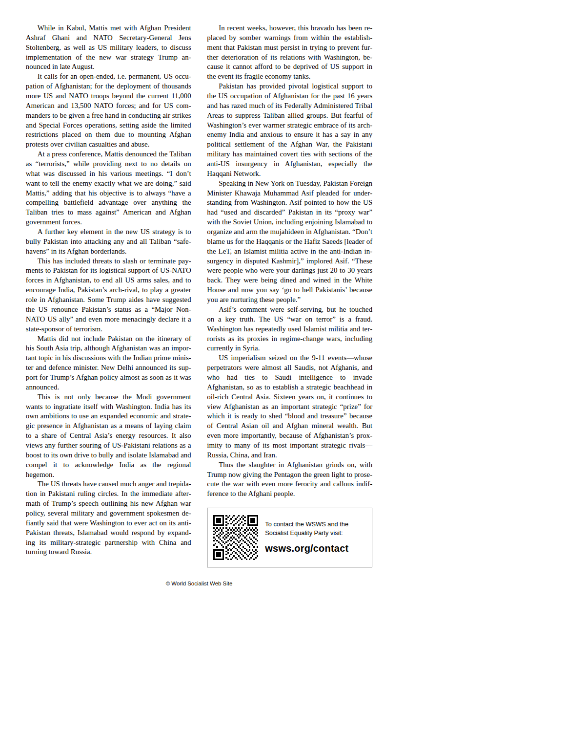While in Kabul, Mattis met with Afghan President Ashraf Ghani and NATO Secretary-General Jens Stoltenberg, as well as US military leaders, to discuss implementation of the new war strategy Trump announced in late August.
It calls for an open-ended, i.e. permanent, US occupation of Afghanistan; for the deployment of thousands more US and NATO troops beyond the current 11,000 American and 13,500 NATO forces; and for US commanders to be given a free hand in conducting air strikes and Special Forces operations, setting aside the limited restrictions placed on them due to mounting Afghan protests over civilian casualties and abuse.
At a press conference, Mattis denounced the Taliban as “terrorists,” while providing next to no details on what was discussed in his various meetings. “I don’t want to tell the enemy exactly what we are doing,” said Mattis,” adding that his objective is to always “have a compelling battlefield advantage over anything the Taliban tries to mass against” American and Afghan government forces.
A further key element in the new US strategy is to bully Pakistan into attacking any and all Taliban “safe-havens” in its Afghan borderlands.
This has included threats to slash or terminate payments to Pakistan for its logistical support of US-NATO forces in Afghanistan, to end all US arms sales, and to encourage India, Pakistan’s arch-rival, to play a greater role in Afghanistan. Some Trump aides have suggested the US renounce Pakistan’s status as a “Major Non-NATO US ally” and even more menacingly declare it a state-sponsor of terrorism.
Mattis did not include Pakistan on the itinerary of his South Asia trip, although Afghanistan was an important topic in his discussions with the Indian prime minister and defence minister. New Delhi announced its support for Trump’s Afghan policy almost as soon as it was announced.
This is not only because the Modi government wants to ingratiate itself with Washington. India has its own ambitions to use an expanded economic and strategic presence in Afghanistan as a means of laying claim to a share of Central Asia’s energy resources. It also views any further souring of US-Pakistani relations as a boost to its own drive to bully and isolate Islamabad and compel it to acknowledge India as the regional hegemon.
The US threats have caused much anger and trepidation in Pakistani ruling circles. In the immediate aftermath of Trump’s speech outlining his new Afghan war policy, several military and government spokesmen defiantly said that were Washington to ever act on its anti-Pakistan threats, Islamabad would respond by expanding its military-strategic partnership with China and turning toward Russia.
In recent weeks, however, this bravado has been replaced by somber warnings from within the establishment that Pakistan must persist in trying to prevent further deterioration of its relations with Washington, because it cannot afford to be deprived of US support in the event its fragile economy tanks.
Pakistan has provided pivotal logistical support to the US occupation of Afghanistan for the past 16 years and has razed much of its Federally Administered Tribal Areas to suppress Taliban allied groups. But fearful of Washington’s ever warmer strategic embrace of its arch-enemy India and anxious to ensure it has a say in any political settlement of the Afghan War, the Pakistani military has maintained covert ties with sections of the anti-US insurgency in Afghanistan, especially the Haqqani Network.
Speaking in New York on Tuesday, Pakistan Foreign Minister Khawaja Muhammad Asif pleaded for understanding from Washington. Asif pointed to how the US had “used and discarded” Pakistan in its “proxy war” with the Soviet Union, including enjoining Islamabad to organize and arm the mujahideen in Afghanistan. “Don’t blame us for the Haqqanis or the Hafiz Saeeds [leader of the LeT, an Islamist militia active in the anti-Indian insurgency in disputed Kashmir],” implored Asif. “These were people who were your darlings just 20 to 30 years back. They were being dined and wined in the White House and now you say ‘go to hell Pakistanis’ because you are nurturing these people.”
Asif’s comment were self-serving, but he touched on a key truth. The US “war on terror” is a fraud. Washington has repeatedly used Islamist militia and terrorists as its proxies in regime-change wars, including currently in Syria.
US imperialism seized on the 9-11 events—whose perpetrators were almost all Saudis, not Afghanis, and who had ties to Saudi intelligence—to invade Afghanistan, so as to establish a strategic beachhead in oil-rich Central Asia. Sixteen years on, it continues to view Afghanistan as an important strategic “prize” for which it is ready to shed “blood and treasure” because of Central Asian oil and Afghan mineral wealth. But even more importantly, because of Afghanistan’s proximity to many of its most important strategic rivals—Russia, China, and Iran.
Thus the slaughter in Afghanistan grinds on, with Trump now giving the Pentagon the green light to prosecute the war with even more ferocity and callous indifference to the Afghani people.
To contact the WSWS and the
Socialist Equality Party visit: wsws.org/contact
© World Socialist Web Site